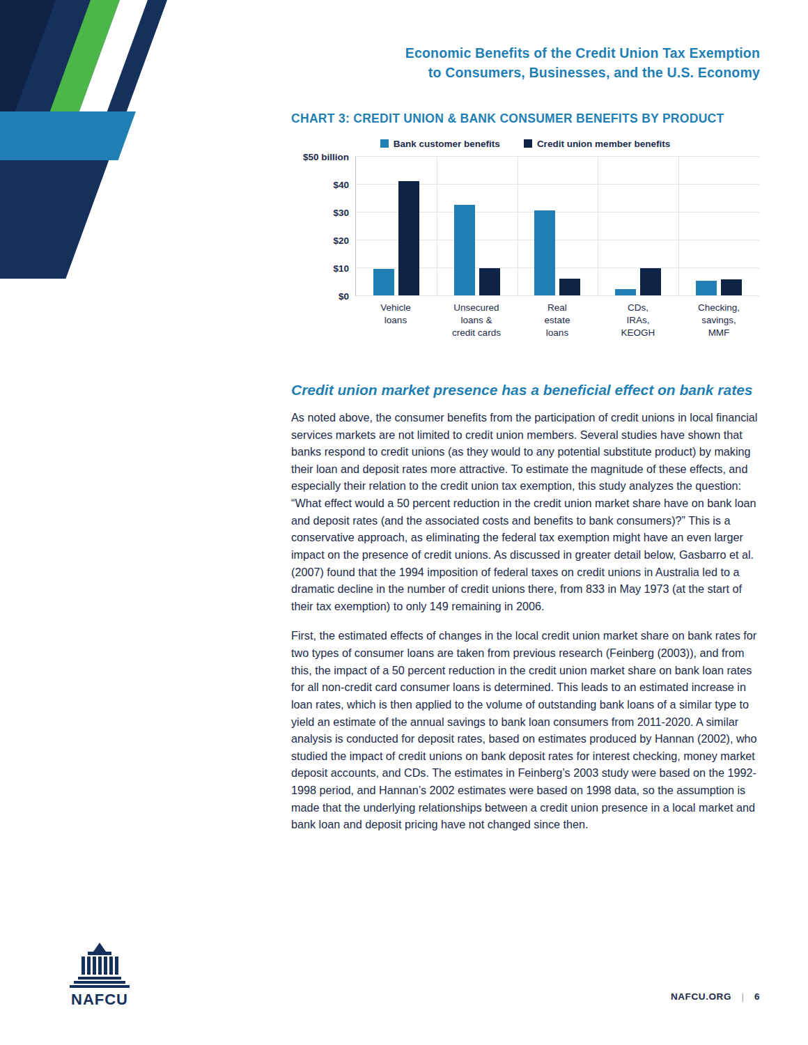Economic Benefits of the Credit Union Tax Exemption
to Consumers, Businesses, and the U.S. Economy
CHART 3: CREDIT UNION & BANK CONSUMER BENEFITS BY PRODUCT
Bank customer benefits
Credit union member benefits
$50 billion
$40
$30
$20
$10
$0
Vehicle
loans
Unsecured
loans &
credit cards
Real
estate
loans
CDs,
IRAs,
KEOGH
Checking,
savings,
MMF
Credit union market presence has a beneficial effect on bank rates
As noted above, the consumer benefits from the participation of credit unions in local financial services markets are not limited to credit union members. Several studies have shown that banks respond to credit unions (as they would to any potential substitute product) by making their loan and deposit rates more attractive. To estimate the magnitude of these effects, and especially their relation to the credit union tax exemption, this study analyzes the question: “What effect would a 50 percent reduction in the credit union market share have on bank loan and deposit rates (and the associated costs and benefits to bank consumers)?” This is a conservative approach, as eliminating the federal tax exemption might have an even larger impact on the presence of credit unions. As discussed in greater detail below, Gasbarro et al. (2007) found that the 1994 imposition of federal taxes on credit unions in Australia led to a dramatic decline in the number of credit unions there, from 833 in May 1973 (at the start of their tax exemption) to only 149 remaining in 2006.
First, the estimated effects of changes in the local credit union market share on bank rates for two types of consumer loans are taken from previous research (Feinberg (2003)), and from this, the impact of a 50 percent reduction in the credit union market share on bank loan rates for all non-credit card consumer loans is determined. This leads to an estimated increase in loan rates, which is then applied to the volume of outstanding bank loans of a similar type to yield an estimate of the annual savings to bank loan consumers from 2011-2020. A similar analysis is conducted for deposit rates, based on estimates produced by Hannan (2002), who studied the impact of credit unions on bank deposit rates for interest checking, money market deposit accounts, and CDs. The estimates in Feinberg’s 2003 study were based on the 1992-1998 period, and Hannan’s 2002 estimates were based on 1998 data, so the assumption is made that the underlying relationships between a credit union presence in a local market and bank loan and deposit pricing have not changed since then.
NAFCU
NAFCU.ORG | 6